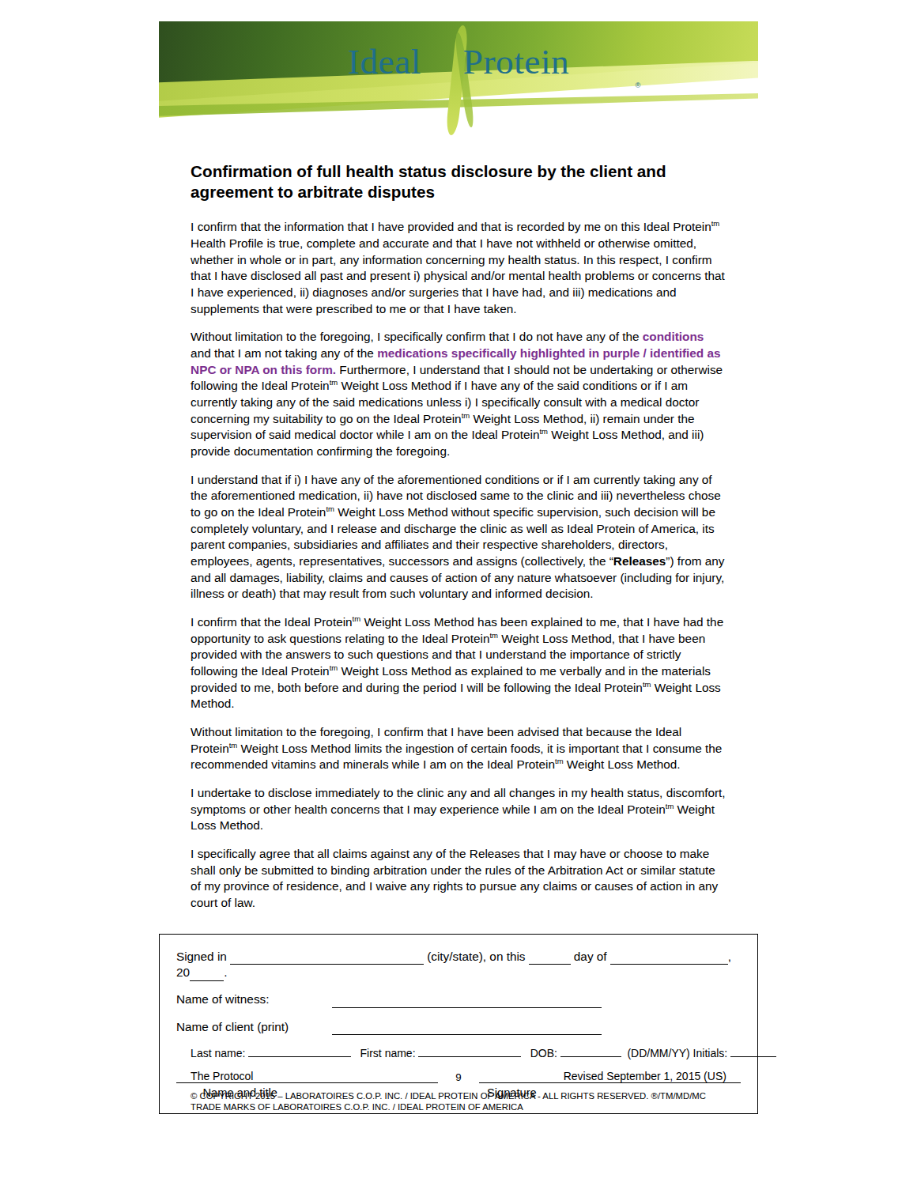Ideal Protein
®
Confirmation of full health status disclosure by the client and agreement to arbitrate disputes
I confirm that the information that I have provided and that is recorded by me on this Ideal Proteintm Health Profile is true, complete and accurate and that I have not withheld or otherwise omitted, whether in whole or in part, any information concerning my health status. In this respect, I confirm that I have disclosed all past and present i) physical and/or mental health problems or concerns that I have experienced, ii) diagnoses and/or surgeries that I have had, and iii) medications and supplements that were prescribed to me or that I have taken.
Without limitation to the foregoing, I specifically confirm that I do not have any of the conditions and that I am not taking any of the medications specifically highlighted in purple / identified as NPC or NPA on this form. Furthermore, I understand that I should not be undertaking or otherwise following the Ideal Proteintm Weight Loss Method if I have any of the said conditions or if I am currently taking any of the said medications unless i) I specifically consult with a medical doctor concerning my suitability to go on the Ideal Proteintm Weight Loss Method, ii) remain under the supervision of said medical doctor while I am on the Ideal Proteintm Weight Loss Method, and iii) provide documentation confirming the foregoing.
I understand that if i) I have any of the aforementioned conditions or if I am currently taking any of the aforementioned medication, ii) have not disclosed same to the clinic and iii) nevertheless chose to go on the Ideal Proteintm Weight Loss Method without specific supervision, such decision will be completely voluntary, and I release and discharge the clinic as well as Ideal Protein of America, its parent companies, subsidiaries and affiliates and their respective shareholders, directors, employees, agents, representatives, successors and assigns (collectively, the “Releases”) from any and all damages, liability, claims and causes of action of any nature whatsoever (including for injury, illness or death) that may result from such voluntary and informed decision.
I confirm that the Ideal Proteintm Weight Loss Method has been explained to me, that I have had the opportunity to ask questions relating to the Ideal Proteintm Weight Loss Method, that I have been provided with the answers to such questions and that I understand the importance of strictly following the Ideal Proteintm Weight Loss Method as explained to me verbally and in the materials provided to me, both before and during the period I will be following the Ideal Proteintm Weight Loss Method.
Without limitation to the foregoing, I confirm that I have been advised that because the Ideal Proteintm Weight Loss Method limits the ingestion of certain foods, it is important that I consume the recommended vitamins and minerals while I am on the Ideal Proteintm Weight Loss Method.
I undertake to disclose immediately to the clinic any and all changes in my health status, discomfort, symptoms or other health concerns that I may experience while I am on the Ideal Proteintm Weight Loss Method.
I specifically agree that all claims against any of the Releases that I may have or choose to make shall only be submitted to binding arbitration under the rules of the Arbitration Act or similar statute of my province of residence, and I waive any rights to pursue any claims or causes of action in any court of law.
Signed in (city/state), on this day of , 20 .
Name of witness:
Name of client (print)
Name and title
Signature
Last name: First name: DOB: (DD/MM/YY) Initials:
The Protocol
9
Revised September 1, 2015 (US)
© COPYRIGHT 2015 – LABORATOIRES C.O.P. INC. / IDEAL PROTEIN OF AMERICA - ALL RIGHTS RESERVED. ®/TM/MD/MC TRADE MARKS OF LABORATOIRES C.O.P. INC. / IDEAL PROTEIN OF AMERICA